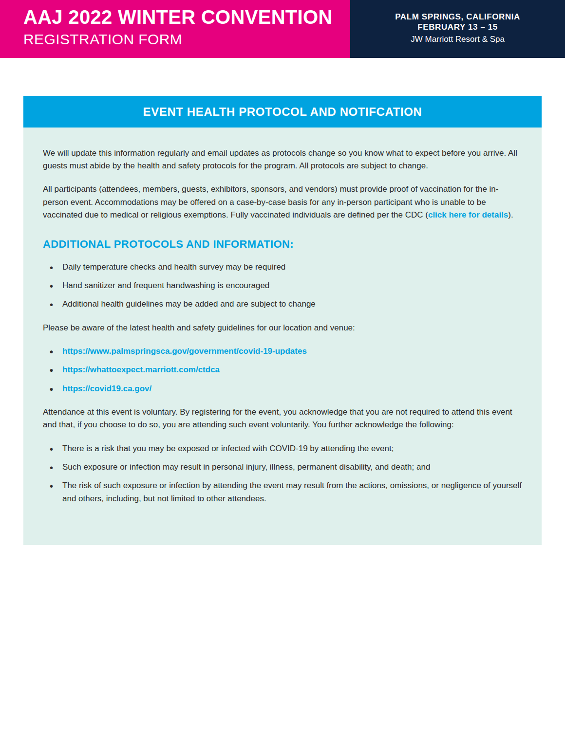AAJ 2022 Winter Convention
Registration Form
Palm Springs, California
February 13 – 15
JW Marriott Resort & Spa
Event Health Protocol and Notifcation
We will update this information regularly and email updates as protocols change so you know what to expect before you arrive. All guests must abide by the health and safety protocols for the program. All protocols are subject to change.
All participants (attendees, members, guests, exhibitors, sponsors, and vendors) must provide proof of vaccination for the in-person event. Accommodations may be offered on a case-by-case basis for any in-person participant who is unable to be vaccinated due to medical or religious exemptions. Fully vaccinated individuals are defined per the CDC (click here for details).
Additional Protocols and Information:
Daily temperature checks and health survey may be required
Hand sanitizer and frequent handwashing is encouraged
Additional health guidelines may be added and are subject to change
Please be aware of the latest health and safety guidelines for our location and venue:
https://www.palmspringsca.gov/government/covid-19-updates
https://whattoexpect.marriott.com/ctdca
https://covid19.ca.gov/
Attendance at this event is voluntary. By registering for the event, you acknowledge that you are not required to attend this event and that, if you choose to do so, you are attending such event voluntarily. You further acknowledge the following:
There is a risk that you may be exposed or infected with COVID-19 by attending the event;
Such exposure or infection may result in personal injury, illness, permanent disability, and death; and
The risk of such exposure or infection by attending the event may result from the actions, omissions, or negligence of yourself and others, including, but not limited to other attendees.